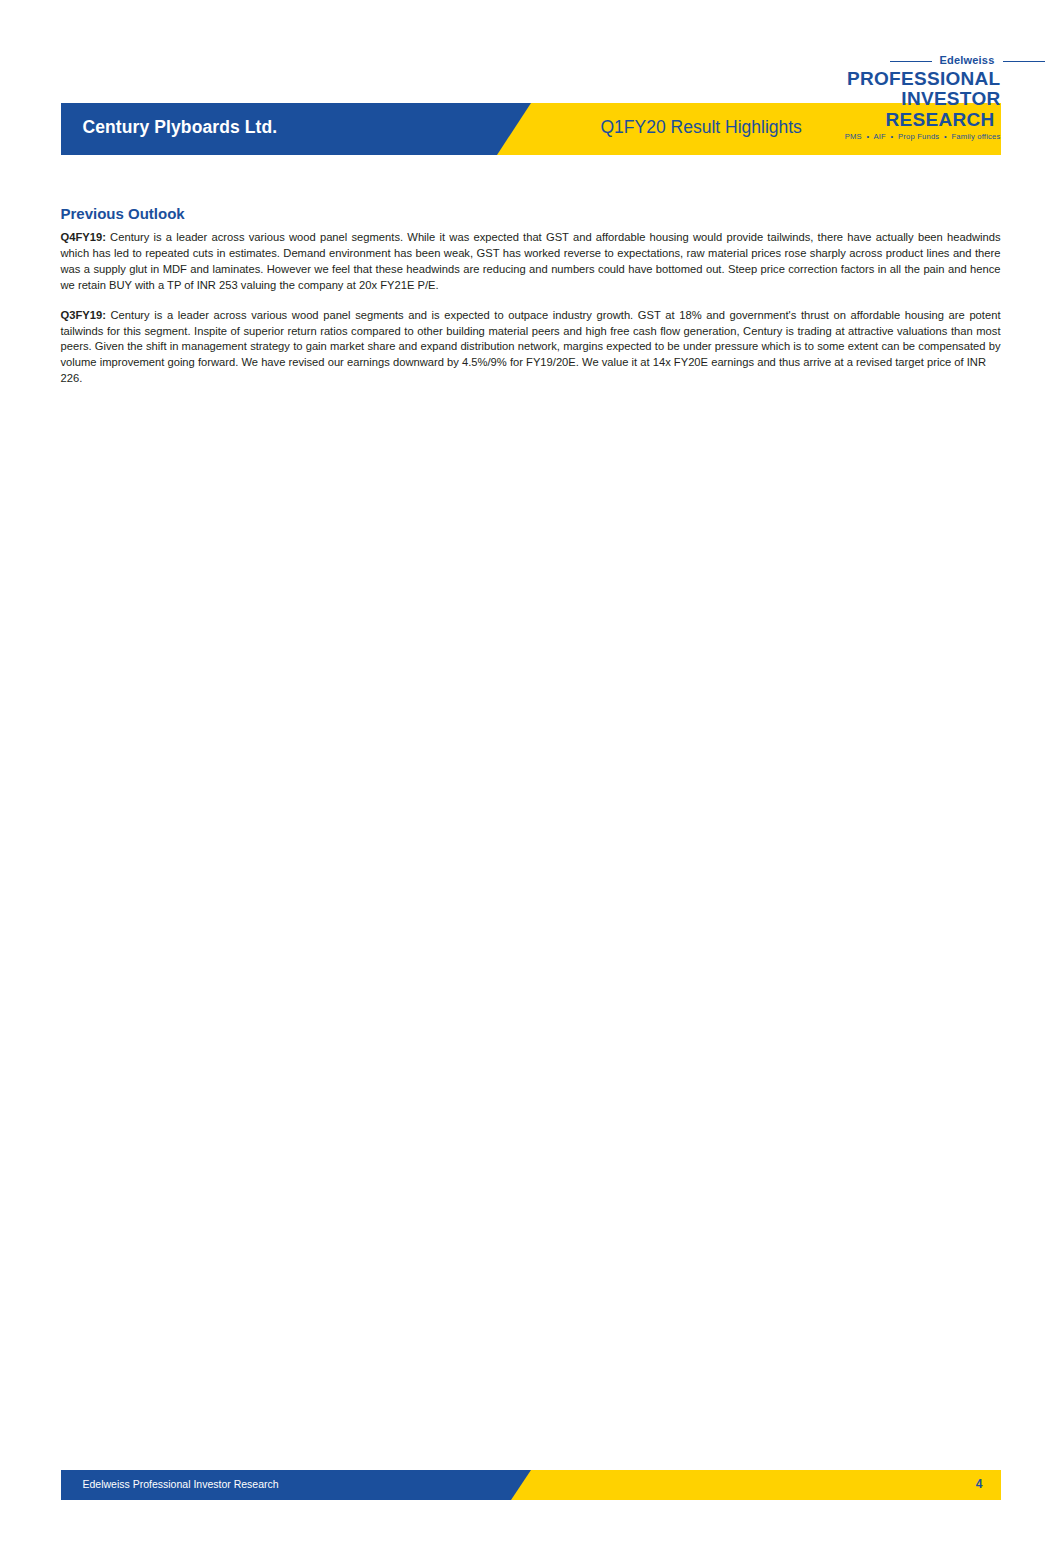Century Plyboards Ltd.
Q1FY20 Result Highlights
Edelweiss
PROFESSIONAL INVESTOR
RESEARCH
PMS • AIF • Prop Funds • Family offices
Previous Outlook
Q4FY19: Century is a leader across various wood panel segments. While it was expected that GST and affordable housing would provide tailwinds, there have actually been headwinds which has led to repeated cuts in estimates. Demand environment has been weak, GST has worked reverse to expectations, raw material prices rose sharply across product lines and there was a supply glut in MDF and laminates. However we feel that these headwinds are reducing and numbers could have bottomed out. Steep price correction factors in all the pain and hence we retain BUY with a TP of INR 253 valuing the company at 20x FY21E P/E.
Q3FY19: Century is a leader across various wood panel segments and is expected to outpace industry growth. GST at 18% and government's thrust on affordable housing are potent tailwinds for this segment. Inspite of superior return ratios compared to other building material peers and high free cash flow generation, Century is trading at attractive valuations than most peers. Given the shift in management strategy to gain market share and expand distribution network, margins expected to be under pressure which is to some extent can be compensated by volume improvement going forward. We have revised our earnings downward by 4.5%/9% for FY19/20E. We value it at 14x FY20E earnings and thus arrive at a revised target price of INR
226.
Edelweiss Professional Investor Research
4